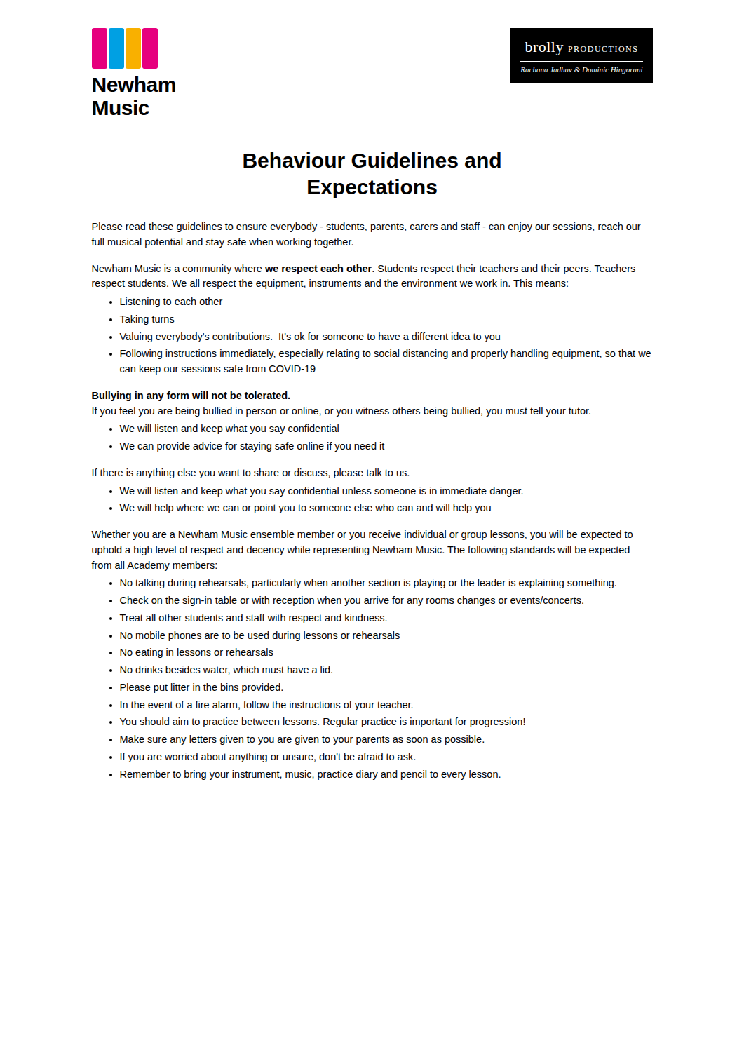Newham
Music
brolly PRODUCTIONS
Rachana Jadhav & Dominic Hingorani
Behaviour Guidelines and
Expectations
Please read these guidelines to ensure everybody - students, parents, carers and staff - can enjoy our sessions, reach our full musical potential and stay safe when working together.
Newham Music is a community where we respect each other. Students respect their teachers and their peers. Teachers respect students. We all respect the equipment, instruments and the environment we work in. This means:
Listening to each other
Taking turns
Valuing everybody's contributions. It's ok for someone to have a different idea to you
Following instructions immediately, especially relating to social distancing and properly handling equipment, so that we can keep our sessions safe from COVID-19
Bullying in any form will not be tolerated.
If you feel you are being bullied in person or online, or you witness others being bullied, you must tell your tutor.
We will listen and keep what you say confidential
We can provide advice for staying safe online if you need it
If there is anything else you want to share or discuss, please talk to us.
We will listen and keep what you say confidential unless someone is in immediate danger.
We will help where we can or point you to someone else who can and will help you
Whether you are a Newham Music ensemble member or you receive individual or group lessons, you will be expected to uphold a high level of respect and decency while representing Newham Music. The following standards will be expected from all Academy members:
No talking during rehearsals, particularly when another section is playing or the leader is explaining something.
Check on the sign-in table or with reception when you arrive for any rooms changes or events/concerts.
Treat all other students and staff with respect and kindness.
No mobile phones are to be used during lessons or rehearsals
No eating in lessons or rehearsals
No drinks besides water, which must have a lid.
Please put litter in the bins provided.
In the event of a fire alarm, follow the instructions of your teacher.
You should aim to practice between lessons. Regular practice is important for progression!
Make sure any letters given to you are given to your parents as soon as possible.
If you are worried about anything or unsure, don't be afraid to ask.
Remember to bring your instrument, music, practice diary and pencil to every lesson.